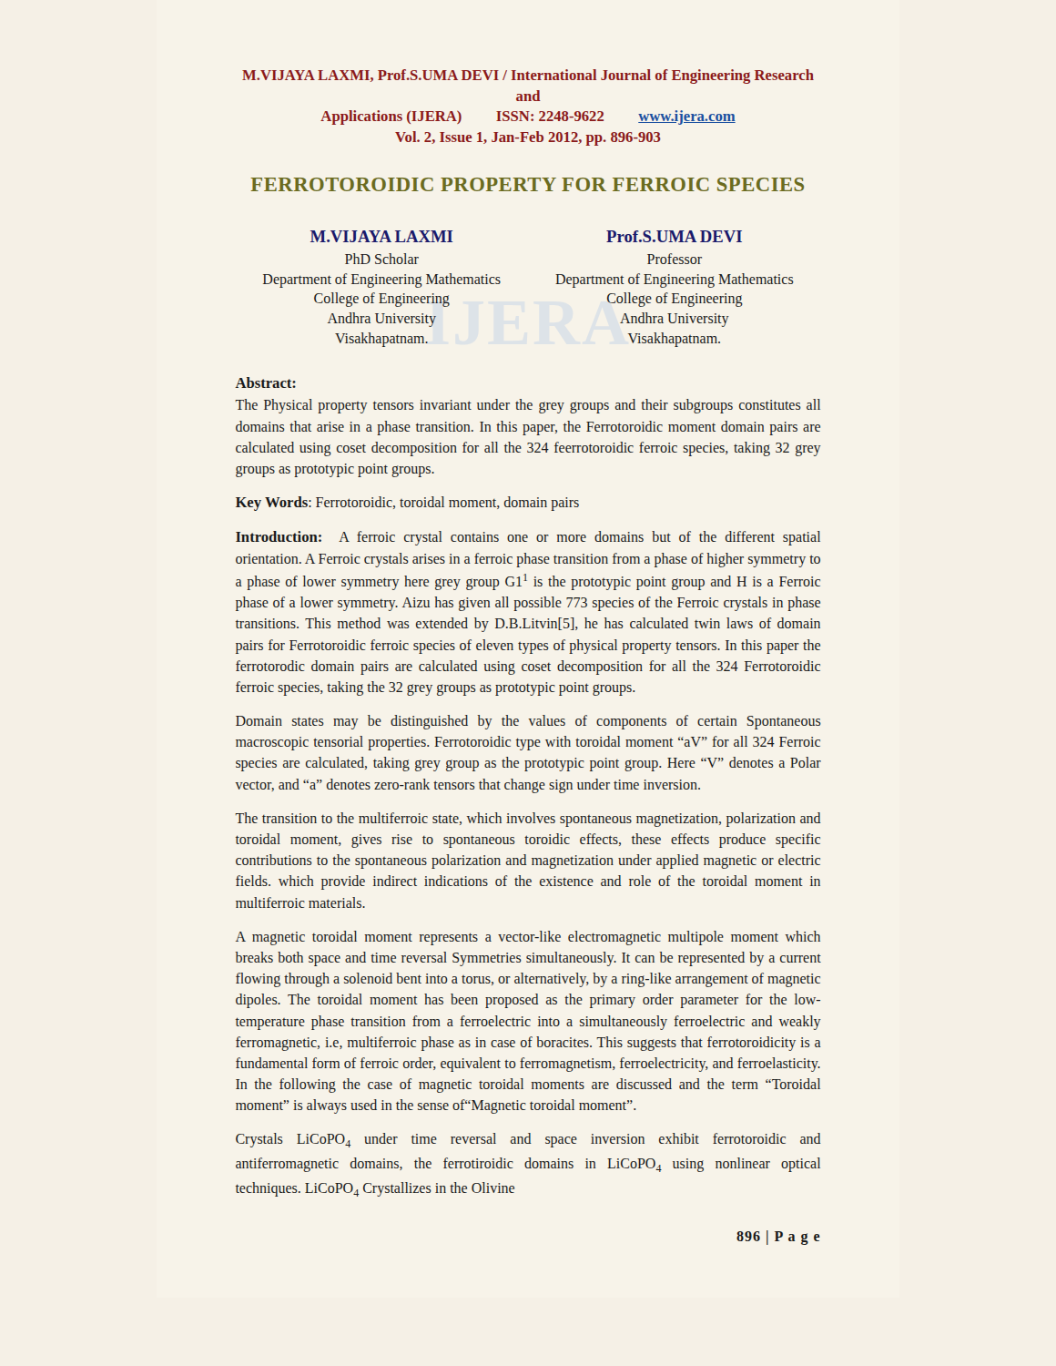IJERA
M.VIJAYA LAXMI, Prof.S.UMA DEVI / International Journal of Engineering Research and Applications (IJERA) ISSN: 2248-9622 www.ijera.com Vol. 2, Issue 1, Jan-Feb 2012, pp. 896-903
FERROTOROIDIC PROPERTY FOR FERROIC SPECIES
| M.VIJAYA LAXMI PhD Scholar Department of Engineering Mathematics College of Engineering Andhra University Visakhapatnam. | Prof.S.UMA DEVI Professor Department of Engineering Mathematics College of Engineering Andhra University Visakhapatnam. |
Abstract:
The Physical property tensors invariant under the grey groups and their subgroups constitutes all domains that arise in a phase transition. In this paper, the Ferrotoroidic moment domain pairs are calculated using coset decomposition for all the 324 feerrotoroidic ferroic species, taking 32 grey groups as prototypic point groups.
Key Words: Ferrotoroidic, toroidal moment, domain pairs
Introduction: A ferroic crystal contains one or more domains but of the different spatial orientation. A Ferroic crystals arises in a ferroic phase transition from a phase of higher symmetry to a phase of lower symmetry here grey group G11 is the prototypic point group and H is a Ferroic phase of a lower symmetry. Aizu has given all possible 773 species of the Ferroic crystals in phase transitions. This method was extended by D.B.Litvin[5], he has calculated twin laws of domain pairs for Ferrotoroidic ferroic species of eleven types of physical property tensors. In this paper the ferrotorodic domain pairs are calculated using coset decomposition for all the 324 Ferrotoroidic ferroic species, taking the 32 grey groups as prototypic point groups.
Domain states may be distinguished by the values of components of certain Spontaneous macroscopic tensorial properties. Ferrotoroidic type with toroidal moment “aV” for all 324 Ferroic species are calculated, taking grey group as the prototypic point group. Here “V” denotes a Polar vector, and “a” denotes zero-rank tensors that change sign under time inversion.
The transition to the multiferroic state, which involves spontaneous magnetization, polarization and toroidal moment, gives rise to spontaneous toroidic effects, these effects produce specific contributions to the spontaneous polarization and magnetization under applied magnetic or electric fields. which provide indirect indications of the existence and role of the toroidal moment in multiferroic materials.
A magnetic toroidal moment represents a vector-like electromagnetic multipole moment which breaks both space and time reversal Symmetries simultaneously. It can be represented by a current flowing through a solenoid bent into a torus, or alternatively, by a ring-like arrangement of magnetic dipoles. The toroidal moment has been proposed as the primary order parameter for the low-temperature phase transition from a ferroelectric into a simultaneously ferroelectric and weakly ferromagnetic, i.e, multiferroic phase as in case of boracites. This suggests that ferrotoroidicity is a fundamental form of ferroic order, equivalent to ferromagnetism, ferroelectricity, and ferroelasticity. In the following the case of magnetic toroidal moments are discussed and the term “Toroidal moment” is always used in the sense of“Magnetic toroidal moment”.
Crystals LiCoPO4 under time reversal and space inversion exhibit ferrotoroidic and antiferromagnetic domains, the ferrotiroidic domains in LiCoPO4 using nonlinear optical techniques. LiCoPO4 Crystallizes in the Olivine
896 | P a g e